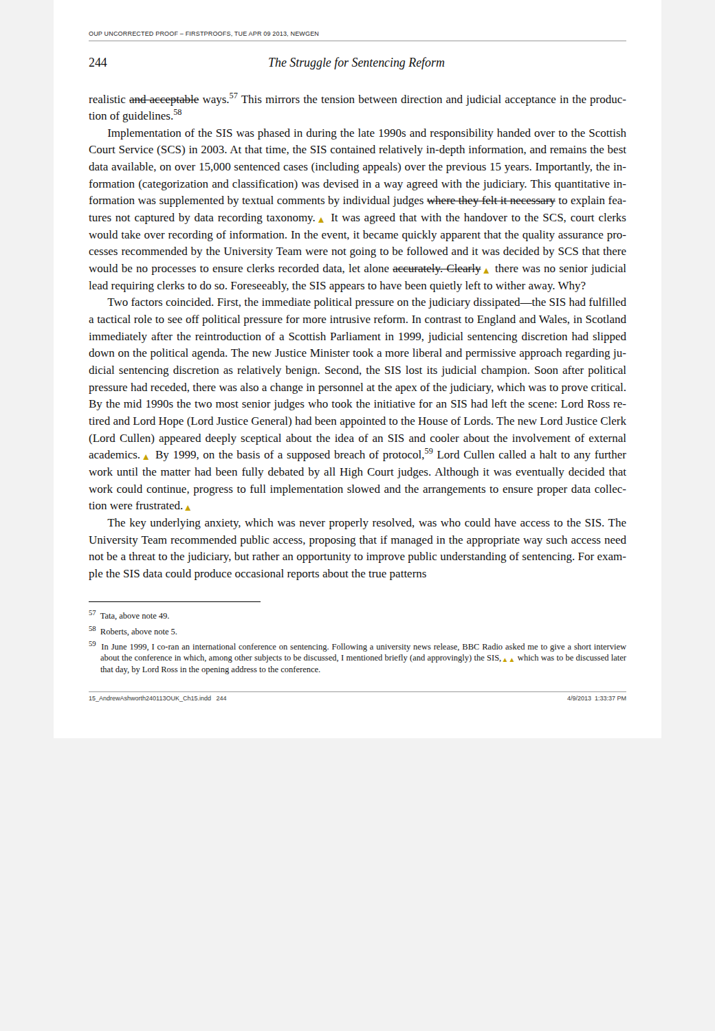OUP UNCORRECTED PROOF – FIRSTPROOFS, Tue Apr 09 2013, NEWGEN
244 The Struggle for Sentencing Reform
realistic and acceptable ways.57 This mirrors the tension between direction and judicial acceptance in the production of guidelines.58
Implementation of the SIS was phased in during the late 1990s and responsibility handed over to the Scottish Court Service (SCS) in 2003. At that time, the SIS contained relatively in-depth information, and remains the best data available, on over 15,000 sentenced cases (including appeals) over the previous 15 years. Importantly, the information (categorization and classification) was devised in a way agreed with the judiciary. This quantitative information was supplemented by textual comments by individual judges where they felt it necessary to explain features not captured by data recording taxonomy.▲ It was agreed that with the handover to the SCS, court clerks would take over recording of information. In the event, it became quickly apparent that the quality assurance processes recommended by the University Team were not going to be followed and it was decided by SCS that there would be no processes to ensure clerks recorded data, let alone accurately. Clearly▲ there was no senior judicial lead requiring clerks to do so. Foreseeably, the SIS appears to have been quietly left to wither away. Why?
Two factors coincided. First, the immediate political pressure on the judiciary dissipated—the SIS had fulfilled a tactical role to see off political pressure for more intrusive reform. In contrast to England and Wales, in Scotland immediately after the reintroduction of a Scottish Parliament in 1999, judicial sentencing discretion had slipped down on the political agenda. The new Justice Minister took a more liberal and permissive approach regarding judicial sentencing discretion as relatively benign. Second, the SIS lost its judicial champion. Soon after political pressure had receded, there was also a change in personnel at the apex of the judiciary, which was to prove critical. By the mid 1990s the two most senior judges who took the initiative for an SIS had left the scene: Lord Ross retired and Lord Hope (Lord Justice General) had been appointed to the House of Lords. The new Lord Justice Clerk (Lord Cullen) appeared deeply sceptical about the idea of an SIS and cooler about the involvement of external academics.▲ By 1999, on the basis of a supposed breach of protocol,59 Lord Cullen called a halt to any further work until the matter had been fully debated by all High Court judges. Although it was eventually decided that work could continue, progress to full implementation slowed and the arrangements to ensure proper data collection were frustrated.▲
The key underlying anxiety, which was never properly resolved, was who could have access to the SIS. The University Team recommended public access, proposing that if managed in the appropriate way such access need not be a threat to the judiciary, but rather an opportunity to improve public understanding of sentencing. For example the SIS data could produce occasional reports about the true patterns
57 Tata, above note 49.
58 Roberts, above note 5.
59 In June 1999, I co-ran an international conference on sentencing. Following a university news release, BBC Radio asked me to give a short interview about the conference in which, among other subjects to be discussed, I mentioned briefly (and approvingly) the SIS,▲▲ which was to be discussed later that day, by Lord Ross in the opening address to the conference.
15_AndrewAshworth240113OUK_Ch15.indd 244 4/9/2013 1:33:37 PM